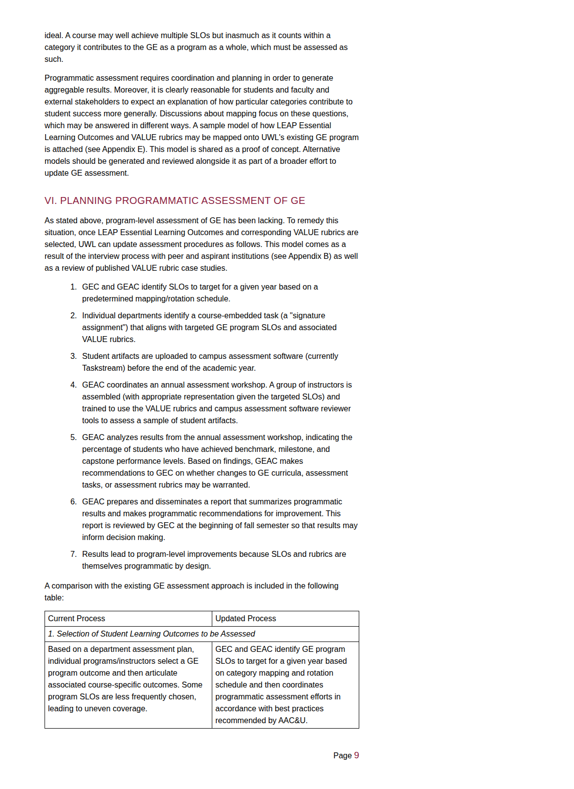ideal. A course may well achieve multiple SLOs but inasmuch as it counts within a category it contributes to the GE as a program as a whole, which must be assessed as such.
Programmatic assessment requires coordination and planning in order to generate aggregable results. Moreover, it is clearly reasonable for students and faculty and external stakeholders to expect an explanation of how particular categories contribute to student success more generally. Discussions about mapping focus on these questions, which may be answered in different ways. A sample model of how LEAP Essential Learning Outcomes and VALUE rubrics may be mapped onto UWL's existing GE program is attached (see Appendix E). This model is shared as a proof of concept. Alternative models should be generated and reviewed alongside it as part of a broader effort to update GE assessment.
VI. PLANNING PROGRAMMATIC ASSESSMENT OF GE
As stated above, program-level assessment of GE has been lacking. To remedy this situation, once LEAP Essential Learning Outcomes and corresponding VALUE rubrics are selected, UWL can update assessment procedures as follows. This model comes as a result of the interview process with peer and aspirant institutions (see Appendix B) as well as a review of published VALUE rubric case studies.
GEC and GEAC identify SLOs to target for a given year based on a predetermined mapping/rotation schedule.
Individual departments identify a course-embedded task (a "signature assignment") that aligns with targeted GE program SLOs and associated VALUE rubrics.
Student artifacts are uploaded to campus assessment software (currently Taskstream) before the end of the academic year.
GEAC coordinates an annual assessment workshop. A group of instructors is assembled (with appropriate representation given the targeted SLOs) and trained to use the VALUE rubrics and campus assessment software reviewer tools to assess a sample of student artifacts.
GEAC analyzes results from the annual assessment workshop, indicating the percentage of students who have achieved benchmark, milestone, and capstone performance levels. Based on findings, GEAC makes recommendations to GEC on whether changes to GE curricula, assessment tasks, or assessment rubrics may be warranted.
GEAC prepares and disseminates a report that summarizes programmatic results and makes programmatic recommendations for improvement. This report is reviewed by GEC at the beginning of fall semester so that results may inform decision making.
Results lead to program-level improvements because SLOs and rubrics are themselves programmatic by design.
A comparison with the existing GE assessment approach is included in the following table:
| Current Process | Updated Process |
| --- | --- |
| 1. Selection of Student Learning Outcomes to be Assessed |
| Based on a department assessment plan, individual programs/instructors select a GE program outcome and then articulate associated course-specific outcomes. Some program SLOs are less frequently chosen, leading to uneven coverage. | GEC and GEAC identify GE program SLOs to target for a given year based on category mapping and rotation schedule and then coordinates programmatic assessment efforts in accordance with best practices recommended by AAC&U. |
Page 9